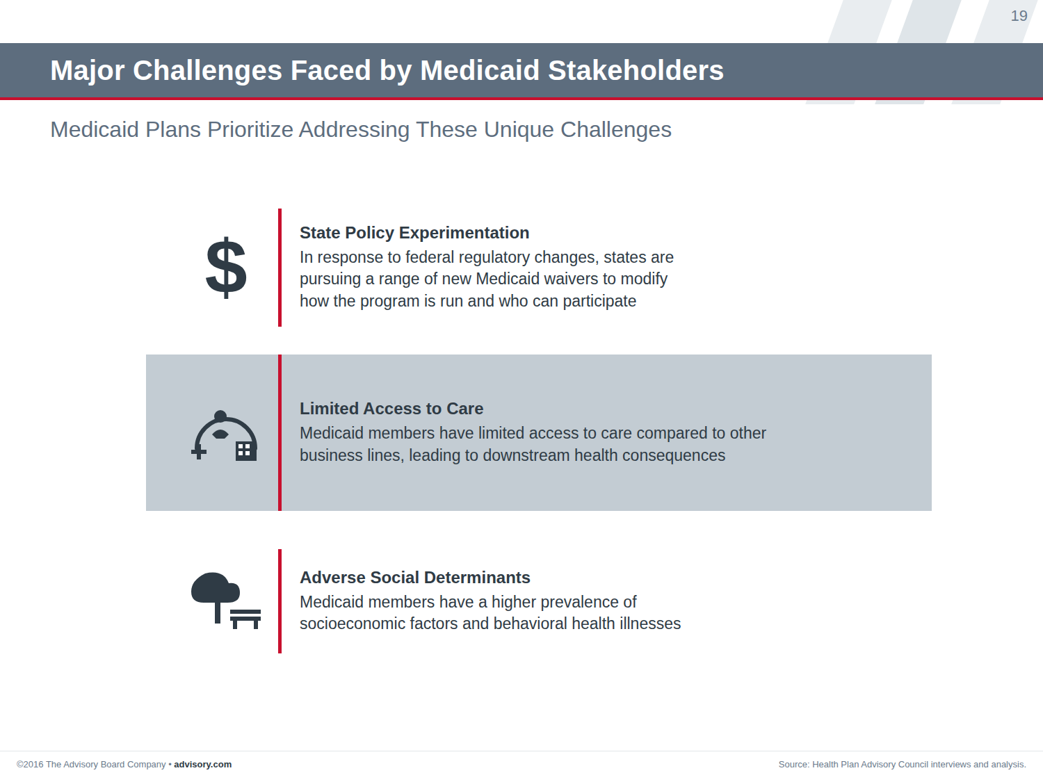19
Major Challenges Faced by Medicaid Stakeholders
Medicaid Plans Prioritize Addressing These Unique Challenges
$
State Policy Experimentation
In response to federal regulatory changes, states are
pursuing a range of new Medicaid waivers to modify
how the program is run and who can participate
Limited Access to Care
Medicaid members have limited access to care compared to other
business lines, leading to downstream health consequences
Adverse Social Determinants
Medicaid members have a higher prevalence of
socioeconomic factors and behavioral health illnesses
©2016 The Advisory Board Company • advisory.com
Source: Health Plan Advisory Council interviews and analysis.